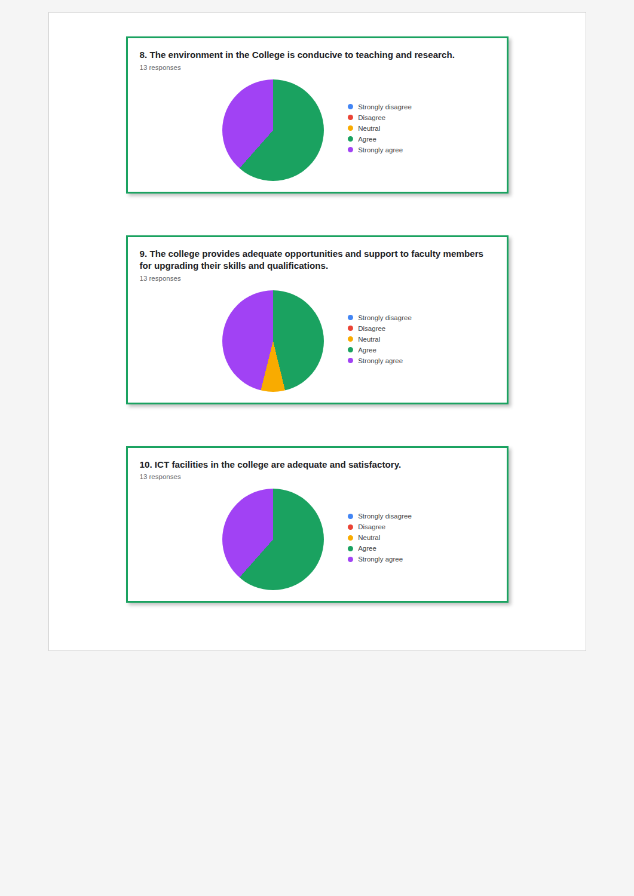8. The environment in the College is conducive to teaching and research.
13 responses
61.5% 38.5%
Strongly disagree
Disagree
Neutral
Agree
Strongly agree
9. The college provides adequate opportunities and support to faculty members for upgrading their skills and qualifications.
13 responses
46.2% 46.2% 7.7%
Strongly disagree
Disagree
Neutral
Agree
Strongly agree
10. ICT facilities in the college are adequate and satisfactory.
13 responses
61.5% 38.5%
Strongly disagree
Disagree
Neutral
Agree
Strongly agree